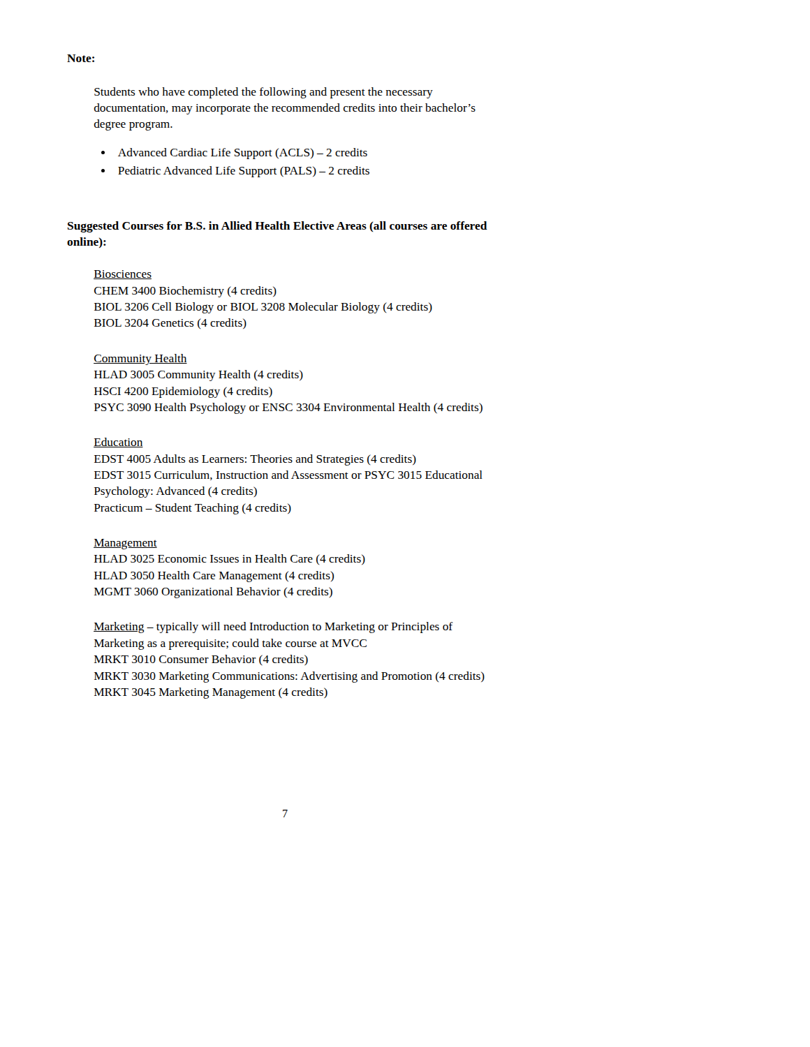Note:
Students who have completed the following and present the necessary documentation, may incorporate the recommended credits into their bachelor’s degree program.
Advanced Cardiac Life Support (ACLS) – 2 credits
Pediatric Advanced Life Support (PALS) – 2 credits
Suggested Courses for B.S. in Allied Health Elective Areas (all courses are offered online):
Biosciences
CHEM 3400 Biochemistry (4 credits)
BIOL 3206 Cell Biology or BIOL 3208 Molecular Biology (4 credits)
BIOL 3204 Genetics (4 credits)
Community Health
HLAD 3005 Community Health (4 credits)
HSCI 4200 Epidemiology (4 credits)
PSYC 3090 Health Psychology or ENSC 3304 Environmental Health (4 credits)
Education
EDST 4005 Adults as Learners: Theories and Strategies (4 credits)
EDST 3015 Curriculum, Instruction and Assessment or PSYC 3015 Educational Psychology: Advanced (4 credits)
Practicum – Student Teaching (4 credits)
Management
HLAD 3025 Economic Issues in Health Care (4 credits)
HLAD 3050 Health Care Management (4 credits)
MGMT 3060 Organizational Behavior (4 credits)
Marketing – typically will need Introduction to Marketing or Principles of Marketing as a prerequisite; could take course at MVCC
MRKT 3010 Consumer Behavior (4 credits)
MRKT 3030 Marketing Communications: Advertising and Promotion (4 credits)
MRKT 3045 Marketing Management (4 credits)
7